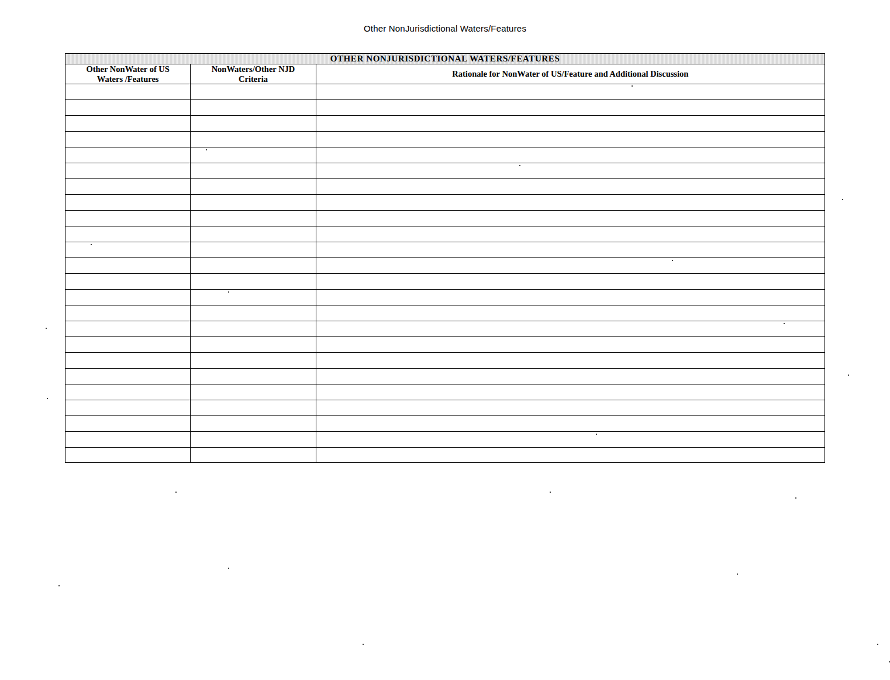Other NonJurisdictional Waters/Features
| OTHER NONJURISDICTIONAL WATERS/FEATURES |
| --- |
| Other NonWater of US Waters /Features | NonWaters/Other NJD Criteria | Rationale for NonWater of US/Feature and Additional Discussion |